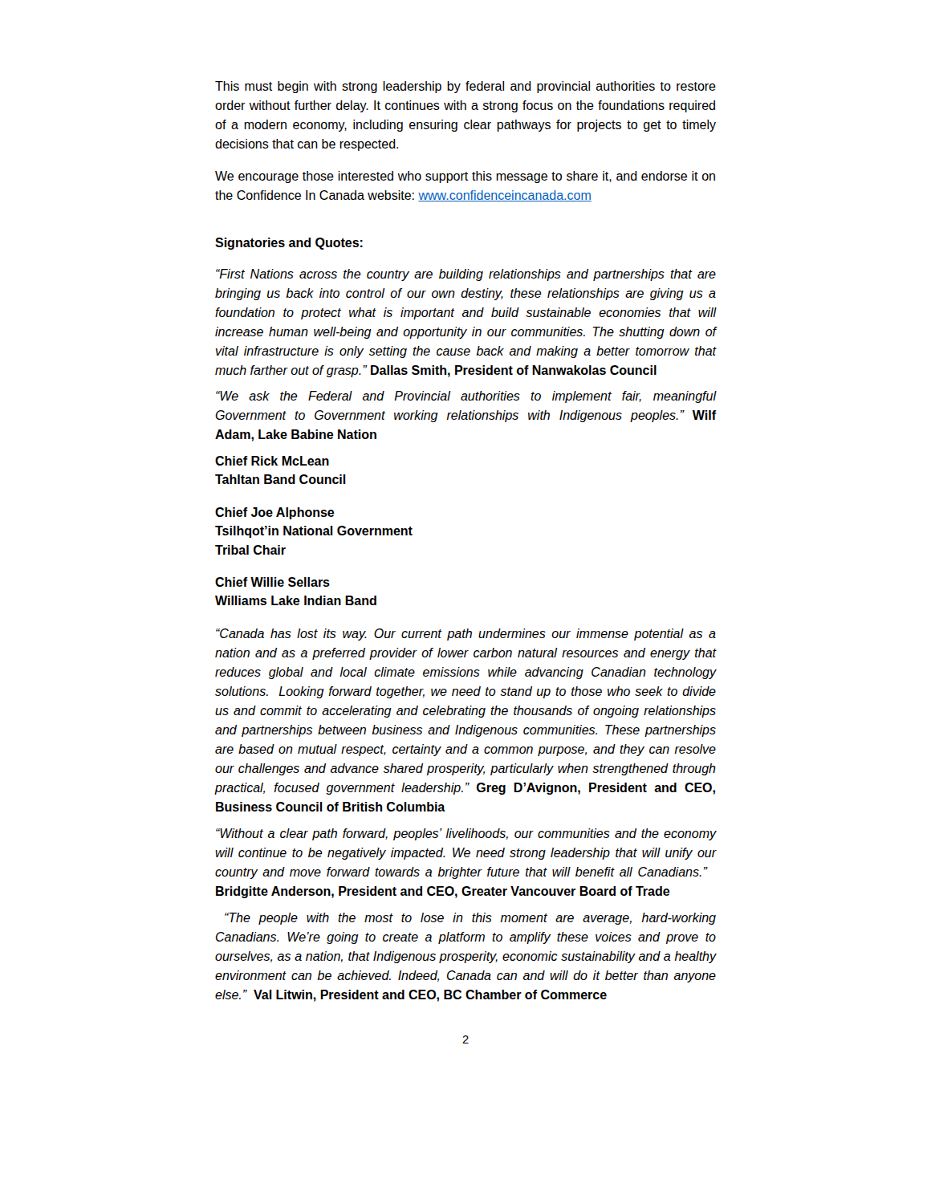This must begin with strong leadership by federal and provincial authorities to restore order without further delay. It continues with a strong focus on the foundations required of a modern economy, including ensuring clear pathways for projects to get to timely decisions that can be respected.
We encourage those interested who support this message to share it, and endorse it on the Confidence In Canada website: www.confidenceincanada.com
Signatories and Quotes:
“First Nations across the country are building relationships and partnerships that are bringing us back into control of our own destiny, these relationships are giving us a foundation to protect what is important and build sustainable economies that will increase human well-being and opportunity in our communities. The shutting down of vital infrastructure is only setting the cause back and making a better tomorrow that much farther out of grasp.” Dallas Smith, President of Nanwakolas Council
“We ask the Federal and Provincial authorities to implement fair, meaningful Government to Government working relationships with Indigenous peoples.” Wilf Adam, Lake Babine Nation
Chief Rick McLean
Tahltan Band Council
Chief Joe Alphonse
Tsilhqot’in National Government
Tribal Chair
Chief Willie Sellars
Williams Lake Indian Band
“Canada has lost its way. Our current path undermines our immense potential as a nation and as a preferred provider of lower carbon natural resources and energy that reduces global and local climate emissions while advancing Canadian technology solutions. Looking forward together, we need to stand up to those who seek to divide us and commit to accelerating and celebrating the thousands of ongoing relationships and partnerships between business and Indigenous communities. These partnerships are based on mutual respect, certainty and a common purpose, and they can resolve our challenges and advance shared prosperity, particularly when strengthened through practical, focused government leadership.” Greg D’Avignon, President and CEO, Business Council of British Columbia
“Without a clear path forward, peoples’ livelihoods, our communities and the economy will continue to be negatively impacted. We need strong leadership that will unify our country and move forward towards a brighter future that will benefit all Canadians.” Bridgitte Anderson, President and CEO, Greater Vancouver Board of Trade
“The people with the most to lose in this moment are average, hard-working Canadians. We’re going to create a platform to amplify these voices and prove to ourselves, as a nation, that Indigenous prosperity, economic sustainability and a healthy environment can be achieved. Indeed, Canada can and will do it better than anyone else.” Val Litwin, President and CEO, BC Chamber of Commerce
2